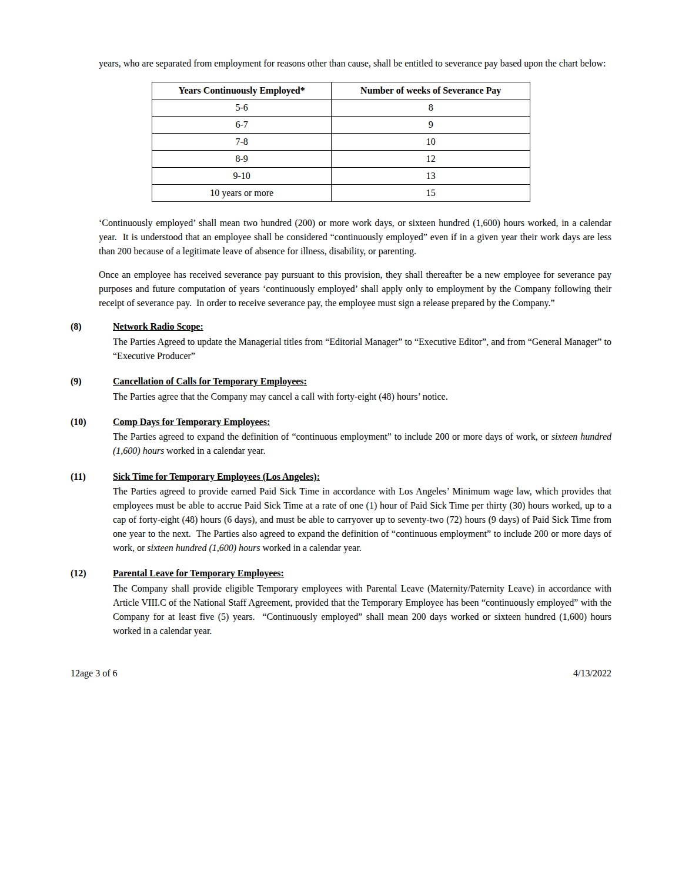years, who are separated from employment for reasons other than cause, shall be entitled to severance pay based upon the chart below:
| Years Continuously Employed* | Number of weeks of Severance Pay |
| --- | --- |
| 5-6 | 8 |
| 6-7 | 9 |
| 7-8 | 10 |
| 8-9 | 12 |
| 9-10 | 13 |
| 10 years or more | 15 |
‘Continuously employed’ shall mean two hundred (200) or more work days, or sixteen hundred (1,600) hours worked, in a calendar year. It is understood that an employee shall be considered “continuously employed” even if in a given year their work days are less than 200 because of a legitimate leave of absence for illness, disability, or parenting.
Once an employee has received severance pay pursuant to this provision, they shall thereafter be a new employee for severance pay purposes and future computation of years ‘continuously employed’ shall apply only to employment by the Company following their receipt of severance pay. In order to receive severance pay, the employee must sign a release prepared by the Company.”
(8)
Network Radio Scope:
The Parties Agreed to update the Managerial titles from “Editorial Manager” to “Executive Editor”, and from “General Manager” to “Executive Producer”
(9)
Cancellation of Calls for Temporary Employees:
The Parties agree that the Company may cancel a call with forty-eight (48) hours’ notice.
(10)
Comp Days for Temporary Employees:
The Parties agreed to expand the definition of “continuous employment” to include 200 or more days of work, or sixteen hundred (1,600) hours worked in a calendar year.
(11)
Sick Time for Temporary Employees (Los Angeles):
The Parties agreed to provide earned Paid Sick Time in accordance with Los Angeles’ Minimum wage law, which provides that employees must be able to accrue Paid Sick Time at a rate of one (1) hour of Paid Sick Time per thirty (30) hours worked, up to a cap of forty-eight (48) hours (6 days), and must be able to carryover up to seventy-two (72) hours (9 days) of Paid Sick Time from one year to the next. The Parties also agreed to expand the definition of “continuous employment” to include 200 or more days of work, or sixteen hundred (1,600) hours worked in a calendar year.
(12)
Parental Leave for Temporary Employees:
The Company shall provide eligible Temporary employees with Parental Leave (Maternity/Paternity Leave) in accordance with Article VIII.C of the National Staff Agreement, provided that the Temporary Employee has been “continuously employed” with the Company for at least five (5) years. “Continuously employed” shall mean 200 days worked or sixteen hundred (1,600) hours worked in a calendar year.
12age 3 of 6 4/13/2022